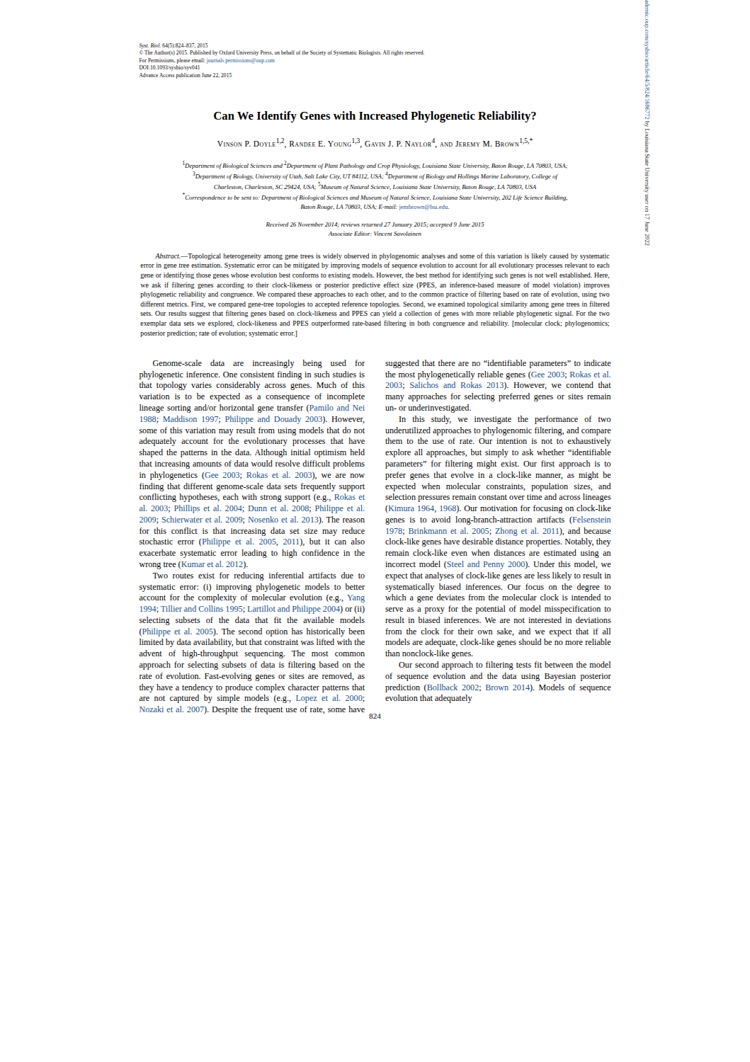Downloaded from https://academic.oup.com/sysbio/article/64/5/824/1686772 by Louisiana State University user on 17 June 2022
Syst. Biol. 64(5):824–837, 2015
© The Author(s) 2015. Published by Oxford University Press, on behalf of the Society of Systematic Biologists. All rights reserved.
For Permissions, please email: journals.permissions@oup.com
DOI:10.1093/sysbio/syv041
Advance Access publication June 22, 2015
Can We Identify Genes with Increased Phylogenetic Reliability?
Vinson P. Doyle1,2, Randee E. Young1,3, Gavin J. P. Naylor4, and Jeremy M. Brown1,5,*
1Department of Biological Sciences and 2Department of Plant Pathology and Crop Physiology, Louisiana State University, Baton Rouge, LA 70803, USA;
3Department of Biology, University of Utah, Salt Lake City, UT 84112, USA; 4Department of Biology and Hollings Marine Laboratory, College of
Charleston, Charleston, SC 29424, USA; 5Museum of Natural Science, Louisiana State University, Baton Rouge, LA 70803, USA
*Correspondence to be sent to: Department of Biological Sciences and Museum of Natural Science, Louisiana State University, 202 Life Science Building,
Baton Rouge, LA 70803, USA; E-mail: jembrown@lsu.edu.
Received 26 November 2014; reviews returned 27 January 2015; accepted 9 June 2015
Associate Editor: Vincent Savolainen
Abstract.—Topological heterogeneity among gene trees is widely observed in phylogenomic analyses and some of this variation is likely caused by systematic error in gene tree estimation. Systematic error can be mitigated by improving models of sequence evolution to account for all evolutionary processes relevant to each gene or identifying those genes whose evolution best conforms to existing models. However, the best method for identifying such genes is not well established. Here, we ask if filtering genes according to their clock-likeness or posterior predictive effect size (PPES, an inference-based measure of model violation) improves phylogenetic reliability and congruence. We compared these approaches to each other, and to the common practice of filtering based on rate of evolution, using two different metrics. First, we compared gene-tree topologies to accepted reference topologies. Second, we examined topological similarity among gene trees in filtered sets. Our results suggest that filtering genes based on clock-likeness and PPES can yield a collection of genes with more reliable phylogenetic signal. For the two exemplar data sets we explored, clock-likeness and PPES outperformed rate-based filtering in both congruence and reliability. [molecular clock; phylogenomics; posterior prediction; rate of evolution; systematic error.]
Genome-scale data are increasingly being used for phylogenetic inference. One consistent finding in such studies is that topology varies considerably across genes. Much of this variation is to be expected as a consequence of incomplete lineage sorting and/or horizontal gene transfer (Pamilo and Nei 1988; Maddison 1997; Philippe and Douady 2003). However, some of this variation may result from using models that do not adequately account for the evolutionary processes that have shaped the patterns in the data. Although initial optimism held that increasing amounts of data would resolve difficult problems in phylogenetics (Gee 2003; Rokas et al. 2003), we are now finding that different genome-scale data sets frequently support conflicting hypotheses, each with strong support (e.g., Rokas et al. 2003; Phillips et al. 2004; Dunn et al. 2008; Philippe et al. 2009; Schierwater et al. 2009; Nosenko et al. 2013). The reason for this conflict is that increasing data set size may reduce stochastic error (Philippe et al. 2005, 2011), but it can also exacerbate systematic error leading to high confidence in the wrong tree (Kumar et al. 2012).
Two routes exist for reducing inferential artifacts due to systematic error: (i) improving phylogenetic models to better account for the complexity of molecular evolution (e.g., Yang 1994; Tillier and Collins 1995; Lartillot and Philippe 2004) or (ii) selecting subsets of the data that fit the available models (Philippe et al. 2005). The second option has historically been limited by data availability, but that constraint was lifted with the advent of high-throughput sequencing. The most common approach for selecting subsets of data is filtering based on the rate of evolution. Fast-evolving genes or sites are removed, as they have a tendency to produce complex character patterns that are not captured by simple models (e.g., Lopez et al. 2000; Nozaki et al. 2007). Despite the frequent use of rate, some have suggested that there are no “identifiable parameters” to indicate the most phylogenetically reliable genes (Gee 2003; Rokas et al. 2003; Salichos and Rokas 2013). However, we contend that many approaches for selecting preferred genes or sites remain un- or underinvestigated.
In this study, we investigate the performance of two underutilized approaches to phylogenomic filtering, and compare them to the use of rate. Our intention is not to exhaustively explore all approaches, but simply to ask whether “identifiable parameters” for filtering might exist. Our first approach is to prefer genes that evolve in a clock-like manner, as might be expected when molecular constraints, population sizes, and selection pressures remain constant over time and across lineages (Kimura 1964, 1968). Our motivation for focusing on clock-like genes is to avoid long-branch-attraction artifacts (Felsenstein 1978; Brinkmann et al. 2005; Zhong et al. 2011), and because clock-like genes have desirable distance properties. Notably, they remain clock-like even when distances are estimated using an incorrect model (Steel and Penny 2000). Under this model, we expect that analyses of clock-like genes are less likely to result in systematically biased inferences. Our focus on the degree to which a gene deviates from the molecular clock is intended to serve as a proxy for the potential of model misspecification to result in biased inferences. We are not interested in deviations from the clock for their own sake, and we expect that if all models are adequate, clock-like genes should be no more reliable than nonclock-like genes.
Our second approach to filtering tests fit between the model of sequence evolution and the data using Bayesian posterior prediction (Bollback 2002; Brown 2014). Models of sequence evolution that adequately
824